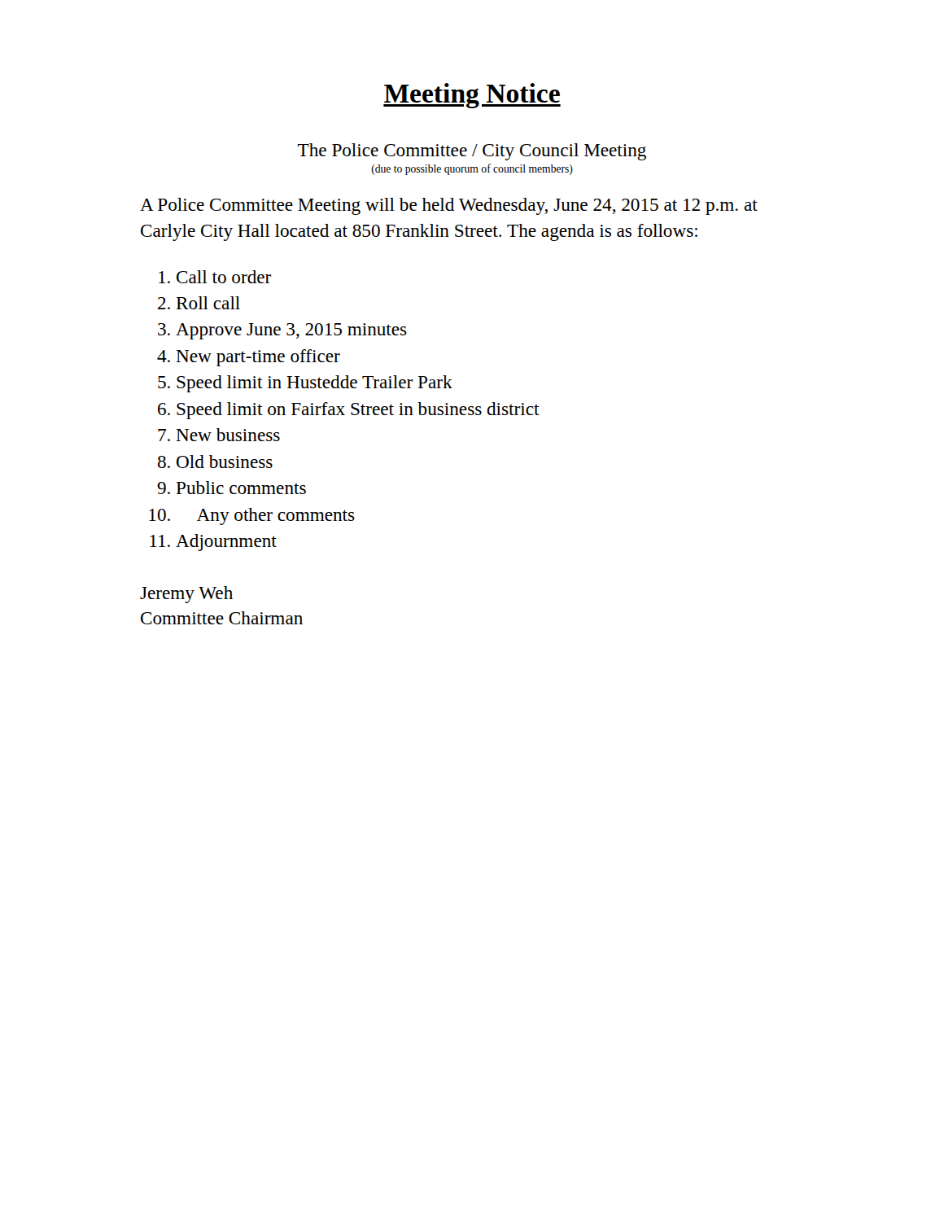Meeting Notice
The Police Committee / City Council Meeting
(due to possible quorum of council members)
A Police Committee Meeting will be held Wednesday, June 24, 2015 at 12 p.m. at Carlyle City Hall located at 850 Franklin Street. The agenda is as follows:
Call to order
Roll call
Approve June 3, 2015 minutes
New part-time officer
Speed limit in Hustedde Trailer Park
Speed limit on Fairfax Street in business district
New business
Old business
Public comments
Any other comments
Adjournment
Jeremy Weh
Committee Chairman